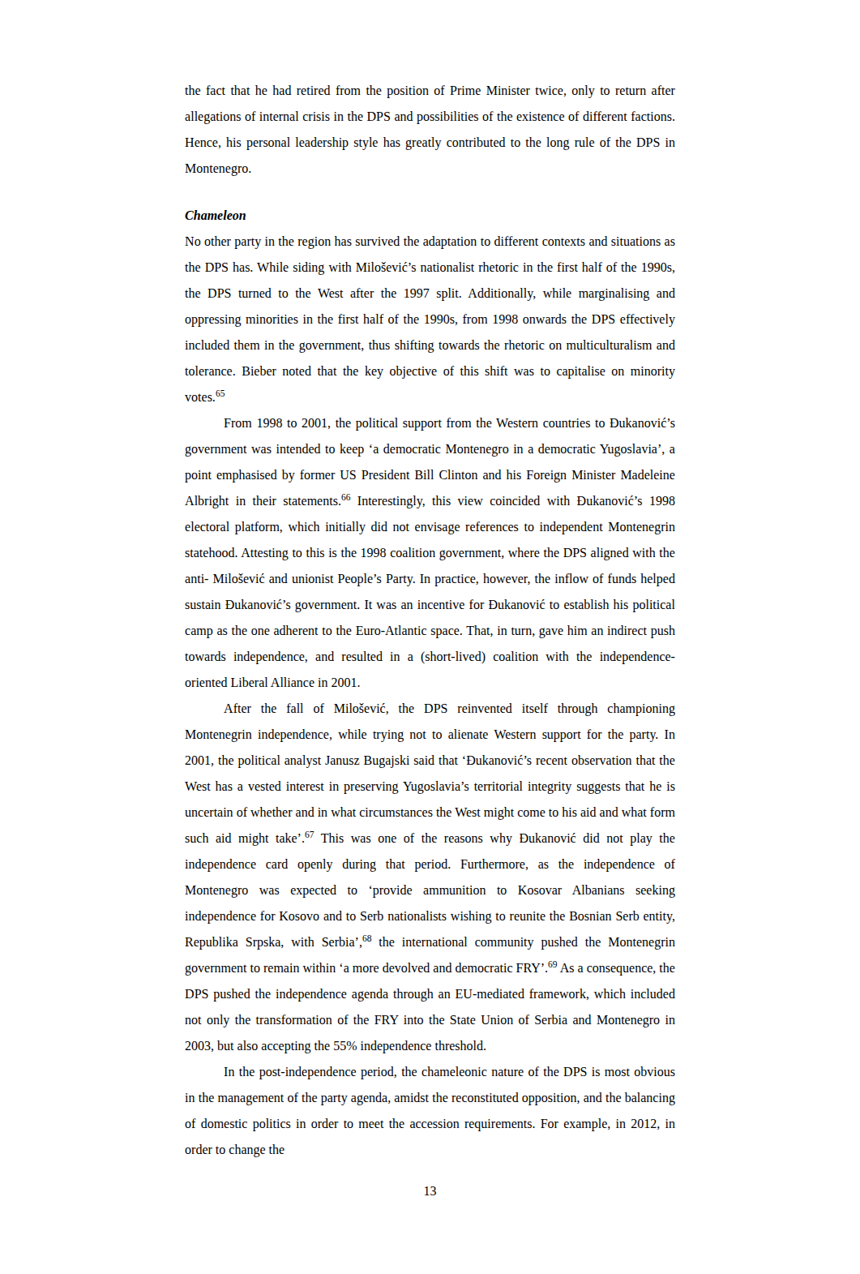the fact that he had retired from the position of Prime Minister twice, only to return after allegations of internal crisis in the DPS and possibilities of the existence of different factions. Hence, his personal leadership style has greatly contributed to the long rule of the DPS in Montenegro.
Chameleon
No other party in the region has survived the adaptation to different contexts and situations as the DPS has. While siding with Milošević’s nationalist rhetoric in the first half of the 1990s, the DPS turned to the West after the 1997 split. Additionally, while marginalising and oppressing minorities in the first half of the 1990s, from 1998 onwards the DPS effectively included them in the government, thus shifting towards the rhetoric on multiculturalism and tolerance. Bieber noted that the key objective of this shift was to capitalise on minority votes.65
From 1998 to 2001, the political support from the Western countries to Đukanović’s government was intended to keep ‘a democratic Montenegro in a democratic Yugoslavia’, a point emphasised by former US President Bill Clinton and his Foreign Minister Madeleine Albright in their statements.66 Interestingly, this view coincided with Đukanović’s 1998 electoral platform, which initially did not envisage references to independent Montenegrin statehood. Attesting to this is the 1998 coalition government, where the DPS aligned with the anti- Milošević and unionist People’s Party. In practice, however, the inflow of funds helped sustain Đukanović’s government. It was an incentive for Đukanović to establish his political camp as the one adherent to the Euro-Atlantic space. That, in turn, gave him an indirect push towards independence, and resulted in a (short-lived) coalition with the independence-oriented Liberal Alliance in 2001.
After the fall of Milošević, the DPS reinvented itself through championing Montenegrin independence, while trying not to alienate Western support for the party. In 2001, the political analyst Janusz Bugajski said that ‘Đukanović’s recent observation that the West has a vested interest in preserving Yugoslavia’s territorial integrity suggests that he is uncertain of whether and in what circumstances the West might come to his aid and what form such aid might take’.67 This was one of the reasons why Đukanović did not play the independence card openly during that period. Furthermore, as the independence of Montenegro was expected to ‘provide ammunition to Kosovar Albanians seeking independence for Kosovo and to Serb nationalists wishing to reunite the Bosnian Serb entity, Republika Srpska, with Serbia’,68 the international community pushed the Montenegrin government to remain within ‘a more devolved and democratic FRY’.69 As a consequence, the DPS pushed the independence agenda through an EU-mediated framework, which included not only the transformation of the FRY into the State Union of Serbia and Montenegro in 2003, but also accepting the 55% independence threshold.
In the post-independence period, the chameleonic nature of the DPS is most obvious in the management of the party agenda, amidst the reconstituted opposition, and the balancing of domestic politics in order to meet the accession requirements. For example, in 2012, in order to change the
13